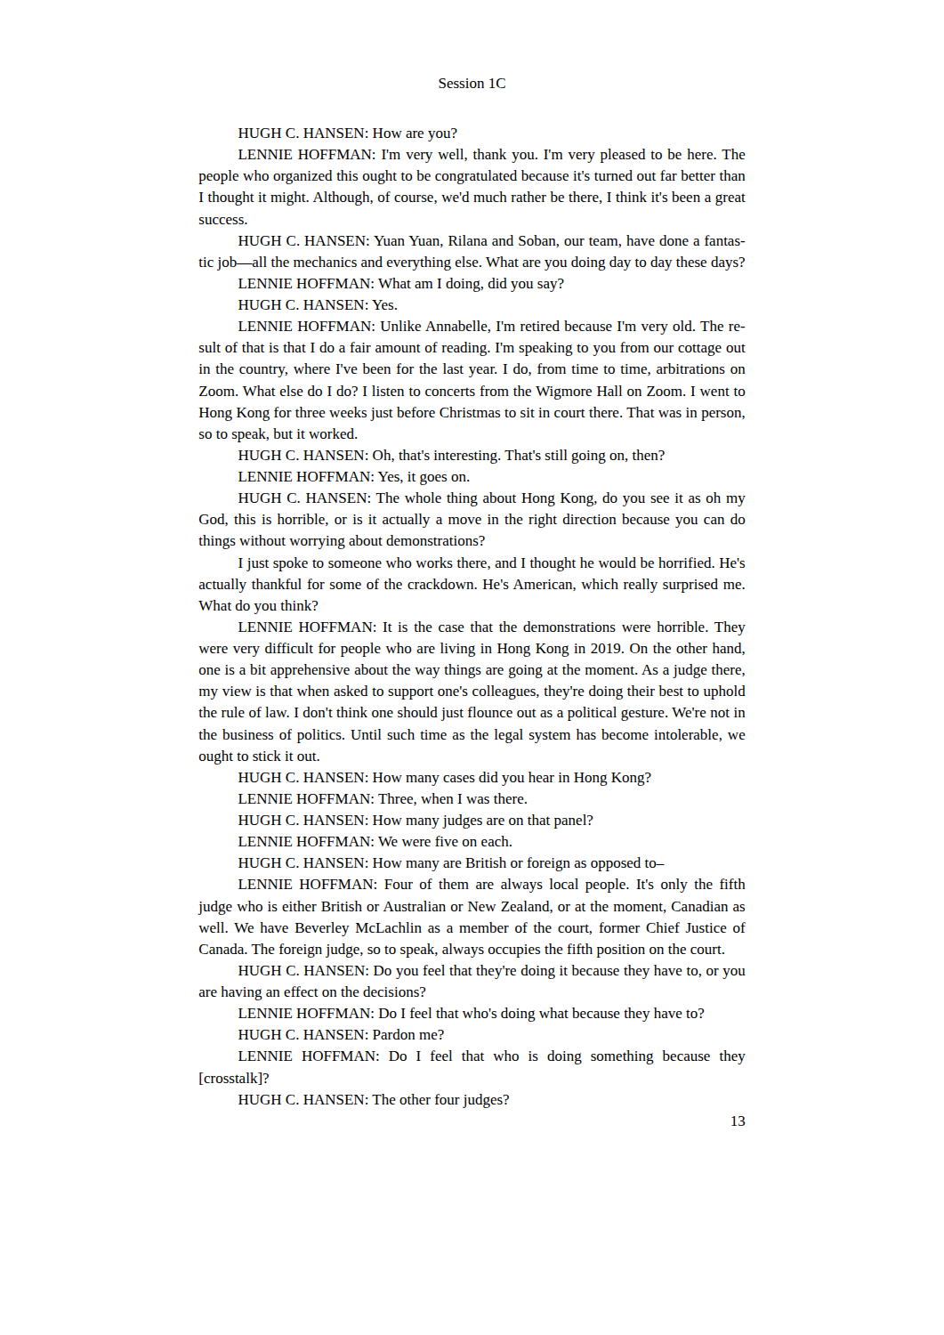Session 1C
HUGH C. HANSEN: How are you?
LENNIE HOFFMAN: I'm very well, thank you. I'm very pleased to be here. The people who organized this ought to be congratulated because it's turned out far better than I thought it might. Although, of course, we'd much rather be there, I think it's been a great success.
HUGH C. HANSEN: Yuan Yuan, Rilana and Soban, our team, have done a fantastic job—all the mechanics and everything else. What are you doing day to day these days?
LENNIE HOFFMAN: What am I doing, did you say?
HUGH C. HANSEN: Yes.
LENNIE HOFFMAN: Unlike Annabelle, I'm retired because I'm very old. The result of that is that I do a fair amount of reading. I'm speaking to you from our cottage out in the country, where I've been for the last year. I do, from time to time, arbitrations on Zoom. What else do I do? I listen to concerts from the Wigmore Hall on Zoom. I went to Hong Kong for three weeks just before Christmas to sit in court there. That was in person, so to speak, but it worked.
HUGH C. HANSEN: Oh, that's interesting. That's still going on, then?
LENNIE HOFFMAN: Yes, it goes on.
HUGH C. HANSEN: The whole thing about Hong Kong, do you see it as oh my God, this is horrible, or is it actually a move in the right direction because you can do things without worrying about demonstrations?
I just spoke to someone who works there, and I thought he would be horrified. He's actually thankful for some of the crackdown. He's American, which really surprised me. What do you think?
LENNIE HOFFMAN: It is the case that the demonstrations were horrible. They were very difficult for people who are living in Hong Kong in 2019. On the other hand, one is a bit apprehensive about the way things are going at the moment. As a judge there, my view is that when asked to support one's colleagues, they're doing their best to uphold the rule of law. I don't think one should just flounce out as a political gesture. We're not in the business of politics. Until such time as the legal system has become intolerable, we ought to stick it out.
HUGH C. HANSEN: How many cases did you hear in Hong Kong?
LENNIE HOFFMAN: Three, when I was there.
HUGH C. HANSEN: How many judges are on that panel?
LENNIE HOFFMAN: We were five on each.
HUGH C. HANSEN: How many are British or foreign as opposed to–
LENNIE HOFFMAN: Four of them are always local people. It's only the fifth judge who is either British or Australian or New Zealand, or at the moment, Canadian as well. We have Beverley McLachlin as a member of the court, former Chief Justice of Canada. The foreign judge, so to speak, always occupies the fifth position on the court.
HUGH C. HANSEN: Do you feel that they're doing it because they have to, or you are having an effect on the decisions?
LENNIE HOFFMAN: Do I feel that who's doing what because they have to?
HUGH C. HANSEN: Pardon me?
LENNIE HOFFMAN: Do I feel that who is doing something because they [crosstalk]?
HUGH C. HANSEN: The other four judges?
13